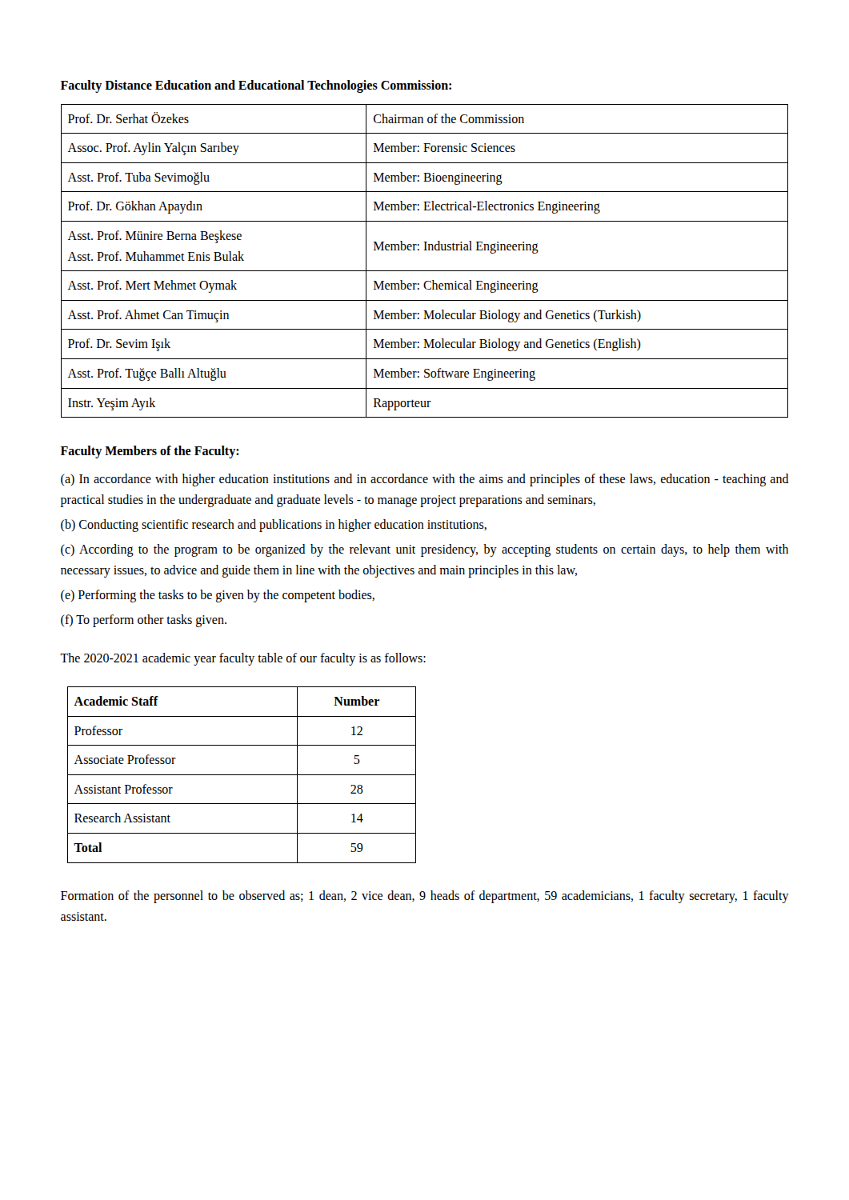Faculty Distance Education and Educational Technologies Commission:
| Prof. Dr. Serhat Özekes | Chairman of the Commission |
| Assoc. Prof. Aylin Yalçın Sarıbey | Member: Forensic Sciences |
| Asst. Prof. Tuba Sevimoğlu | Member: Bioengineering |
| Prof. Dr. Gökhan Apaydın | Member: Electrical-Electronics Engineering |
| Asst. Prof. Münire Berna Beşkese Asst. Prof. Muhammet Enis Bulak | Member: Industrial Engineering |
| Asst. Prof. Mert Mehmet Oymak | Member: Chemical Engineering |
| Asst. Prof. Ahmet Can Timuçin | Member: Molecular Biology and Genetics (Turkish) |
| Prof. Dr. Sevim Işık | Member: Molecular Biology and Genetics (English) |
| Asst. Prof. Tuğçe Ballı Altuğlu | Member: Software Engineering |
| Instr. Yeşim Ayık | Rapporteur |
Faculty Members of the Faculty:
(a) In accordance with higher education institutions and in accordance with the aims and principles of these laws, education - teaching and practical studies in the undergraduate and graduate levels - to manage project preparations and seminars,
(b) Conducting scientific research and publications in higher education institutions,
(c) According to the program to be organized by the relevant unit presidency, by accepting students on certain days, to help them with necessary issues, to advice and guide them in line with the objectives and main principles in this law,
(e) Performing the tasks to be given by the competent bodies,
(f) To perform other tasks given.
The 2020-2021 academic year faculty table of our faculty is as follows:
| Academic Staff | Number |
| --- | --- |
| Professor | 12 |
| Associate Professor | 5 |
| Assistant Professor | 28 |
| Research Assistant | 14 |
| Total | 59 |
Formation of the personnel to be observed as; 1 dean, 2 vice dean, 9 heads of department, 59 academicians, 1 faculty secretary, 1 faculty assistant.